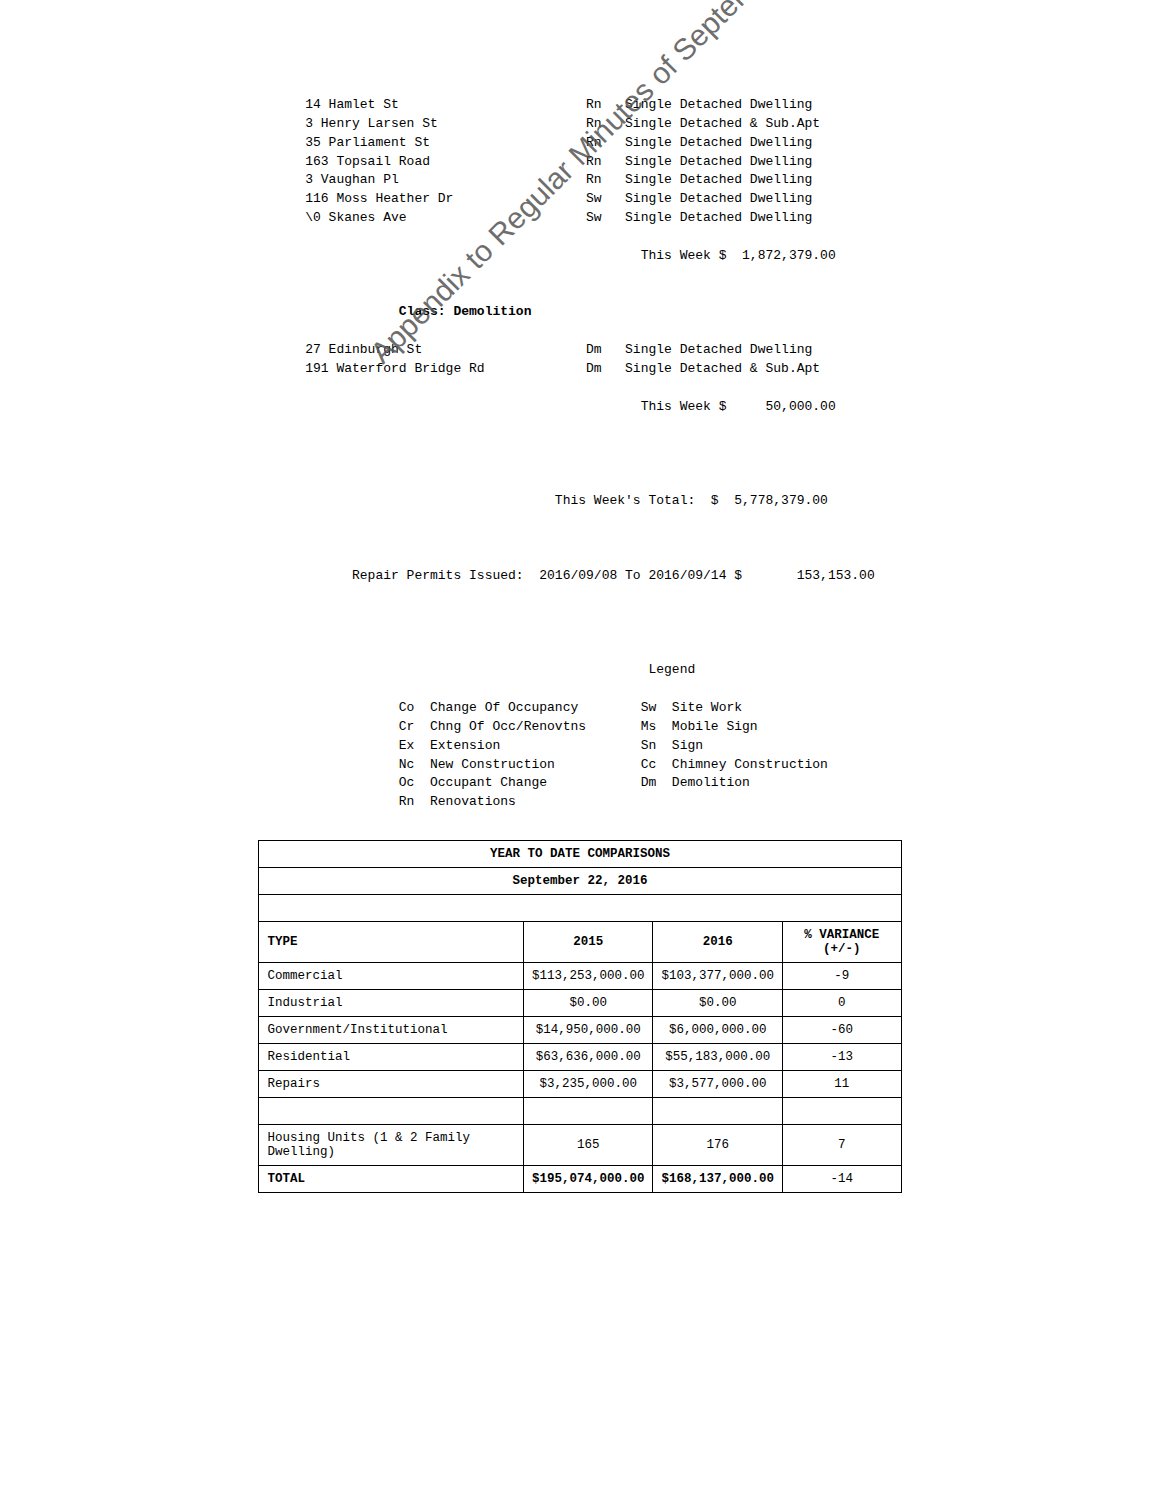Appendix to Regular Minutes of September 26, 2016
      14 Hamlet St                        Rn   Single Detached Dwelling
      3 Henry Larsen St                   Rn   Single Detached & Sub.Apt
      35 Parliament St                    Rn   Single Detached Dwelling
      163 Topsail Road                    Rn   Single Detached Dwelling
      3 Vaughan Pl                        Rn   Single Detached Dwelling
      116 Moss Heather Dr                 Sw   Single Detached Dwelling
      \0 Skanes Ave                       Sw   Single Detached Dwelling

                                                 This Week $  1,872,379.00


                  Class: Demolition

      27 Edinburgh St                     Dm   Single Detached Dwelling
      191 Waterford Bridge Rd             Dm   Single Detached & Sub.Apt

                                                 This Week $     50,000.00




                                      This Week's Total:  $  5,778,379.00



            Repair Permits Issued:  2016/09/08 To 2016/09/14 $       153,153.00




                                                  Legend

                  Co  Change Of Occupancy        Sw  Site Work
                  Cr  Chng Of Occ/Renovtns       Ms  Mobile Sign
                  Ex  Extension                  Sn  Sign
                  Nc  New Construction           Cc  Chimney Construction
                  Oc  Occupant Change            Dm  Demolition
                  Rn  Renovations
| YEAR TO DATE COMPARISONS |
| --- |
| September 22, 2016 |
| TYPE | 2015 | 2016 | % VARIANCE (+/-) |
| Commercial | $113,253,000.00 | $103,377,000.00 | -9 |
| Industrial | $0.00 | $0.00 | 0 |
| Government/Institutional | $14,950,000.00 | $6,000,000.00 | -60 |
| Residential | $63,636,000.00 | $55,183,000.00 | -13 |
| Repairs | $3,235,000.00 | $3,577,000.00 | 11 |
| Housing Units (1 & 2 Family Dwelling) | 165 | 176 | 7 |
| TOTAL | $195,074,000.00 | $168,137,000.00 | -14 |